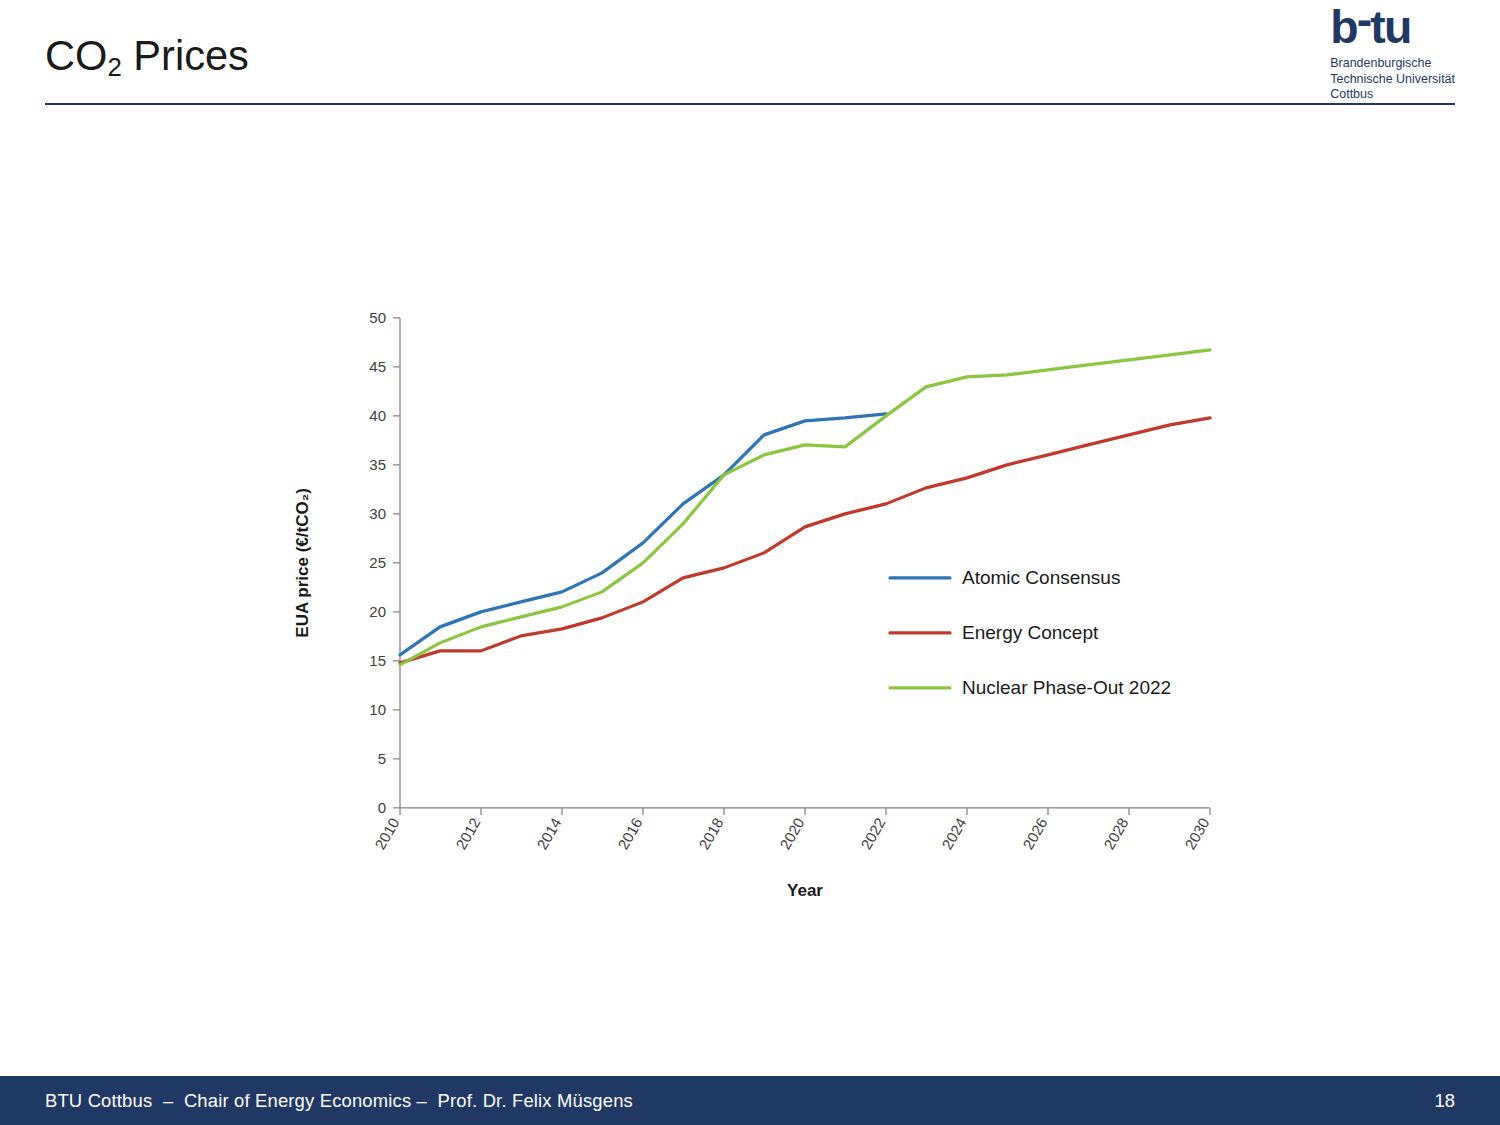CO2 Prices
b-tu
Brandenburgische
Technische Universität
Cottbus
0 5 10 15 20 25 30 35 40 45 50 2010 2012 2014 2016 2018 2020 2022 2024 2026 2028 2030 EUA price (€/tCO₂) Year Atomic Consensus Energy Concept Nuclear Phase-Out 2022
BTU Cottbus – Chair of Energy Economics – Prof. Dr. Felix Müsgens
18